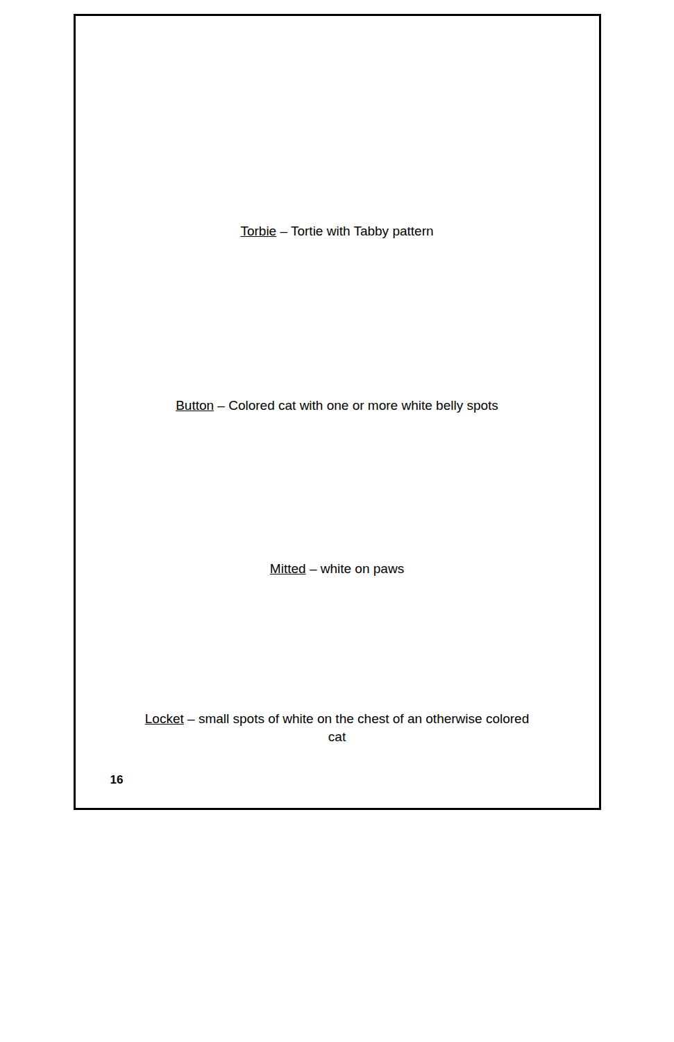Torbie – Tortie with Tabby pattern
Button – Colored cat with one or more white belly spots
Mitted – white on paws
Locket – small spots of white on the chest of an otherwise colored cat
16